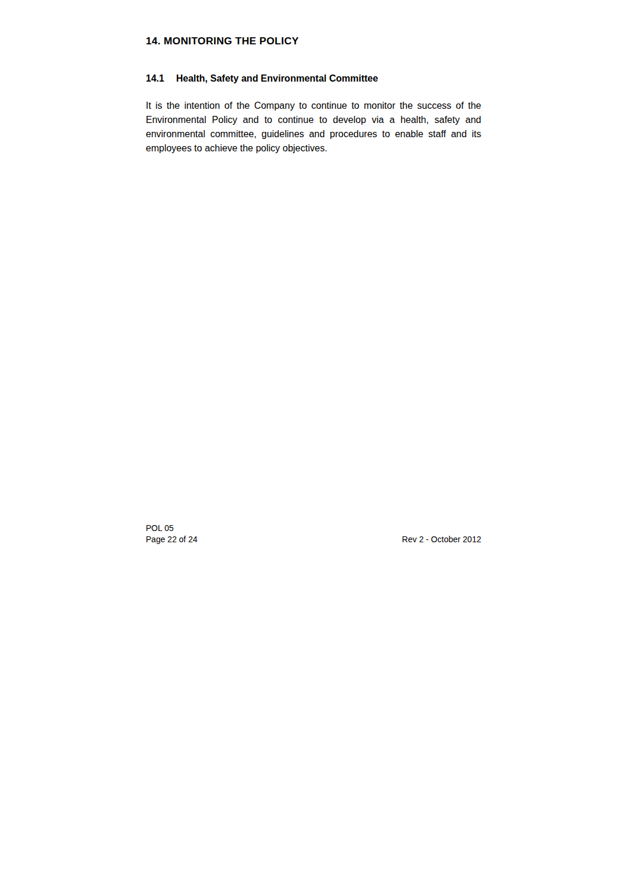14. MONITORING THE POLICY
14.1 Health, Safety and Environmental Committee
It is the intention of the Company to continue to monitor the success of the Environmental Policy and to continue to develop via a health, safety and environmental committee, guidelines and procedures to enable staff and its employees to achieve the policy objectives.
POL 05
Page 22 of 24 Rev 2 - October 2012